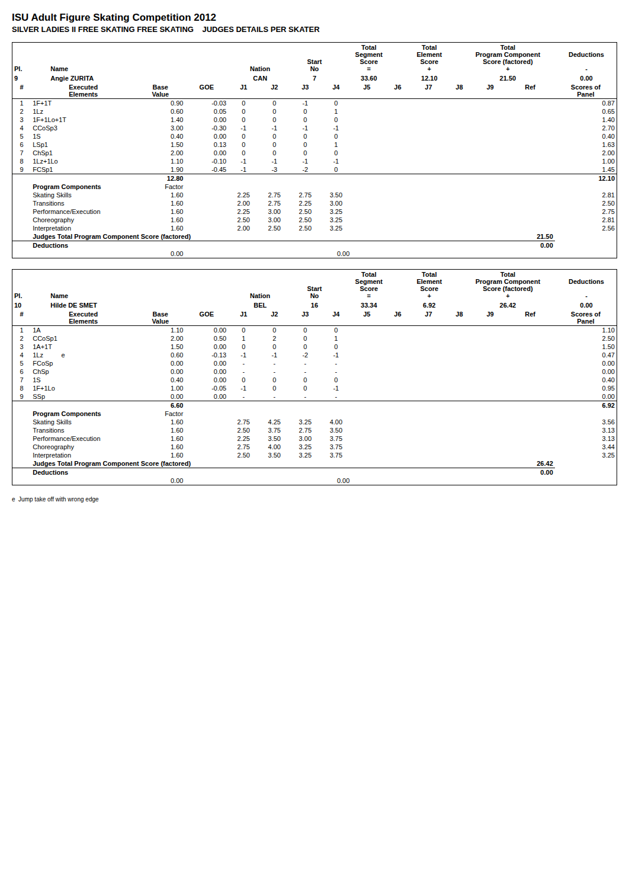ISU Adult Figure Skating Competition 2012
SILVER LADIES II FREE SKATING FREE SKATING JUDGES DETAILS PER SKATER
| Pl. | Name | Nation | Start No | Total Segment Score = | Total Element Score + | Total Program Component Score (factored) + | Deductions - |
| 9 | Angie ZURITA | CAN | 7 | 33.60 | 12.10 | 21.50 | 0.00 |
| # | Executed Elements | Base Value | GOE | J1 | J2 | J3 | J4 | J5 | J6 | J7 | J8 | J9 | Ref | Scores of Panel |
| --- | --- | --- | --- | --- | --- | --- | --- | --- | --- | --- | --- | --- | --- | --- |
| 1 | 1F+1T | 0.90 | -0.03 | 0 | 0 | -1 | 0 | | | | | | | 0.87 |
| 2 | 1Lz | 0.60 | 0.05 | 0 | 0 | 0 | 1 | | | | | | | 0.65 |
| 3 | 1F+1Lo+1T | 1.40 | 0.00 | 0 | 0 | 0 | 0 | | | | | | | 1.40 |
| 4 | CCoSp3 | 3.00 | -0.30 | -1 | -1 | -1 | -1 | | | | | | | 2.70 |
| 5 | 1S | 0.40 | 0.00 | 0 | 0 | 0 | 0 | | | | | | | 0.40 |
| 6 | LSp1 | 1.50 | 0.13 | 0 | 0 | 0 | 1 | | | | | | | 1.63 |
| 7 | ChSp1 | 2.00 | 0.00 | 0 | 0 | 0 | 0 | | | | | | | 2.00 |
| 8 | 1Lz+1Lo | 1.10 | -0.10 | -1 | -1 | -1 | -1 | | | | | | | 1.00 |
| 9 | FCSp1 | 1.90 | -0.45 | -1 | -3 | -2 | 0 | | | | | | | 1.45 |
| | | 12.80 | | | 12.10 |
| | Program Components | Factor | |
| | Skating Skills | 1.60 | | 2.25 | 2.75 | 2.75 | 3.50 | | | | | | | 2.81 |
| | Transitions | 1.60 | | 2.00 | 2.75 | 2.25 | 3.00 | | | | | | | 2.50 |
| | Performance/Execution | 1.60 | | 2.25 | 3.00 | 2.50 | 3.25 | | | | | | | 2.75 |
| | Choreography | 1.60 | | 2.50 | 3.00 | 2.50 | 3.25 | | | | | | | 2.81 |
| | Interpretation | 1.60 | | 2.00 | 2.50 | 2.50 | 3.25 | | | | | | | 2.56 |
| | Judges Total Program Component Score (factored) | 21.50 |
| | Deductions | 0.00 |
| | | 0.00 | 0.00 | |
| Pl. | Name | Nation | Start No | Total Segment Score = | Total Element Score + | Total Program Component Score (factored) + | Deductions - |
| 10 | Hilde DE SMET | BEL | 16 | 33.34 | 6.92 | 26.42 | 0.00 |
| # | Executed Elements | Base Value | GOE | J1 | J2 | J3 | J4 | J5 | J6 | J7 | J8 | J9 | Ref | Scores of Panel |
| --- | --- | --- | --- | --- | --- | --- | --- | --- | --- | --- | --- | --- | --- | --- |
| 1 | 1A | 1.10 | 0.00 | 0 | 0 | 0 | 0 | | | | | | | 1.10 |
| 2 | CCoSp1 | 2.00 | 0.50 | 1 | 2 | 0 | 1 | | | | | | | 2.50 |
| 3 | 1A+1T | 1.50 | 0.00 | 0 | 0 | 0 | 0 | | | | | | | 1.50 |
| 4 | 1Lz e | 0.60 | -0.13 | -1 | -1 | -2 | -1 | | | | | | | 0.47 |
| 5 | FCoSp | 0.00 | 0.00 | - | - | - | - | | | | | | | 0.00 |
| 6 | ChSp | 0.00 | 0.00 | - | - | - | - | | | | | | | 0.00 |
| 7 | 1S | 0.40 | 0.00 | 0 | 0 | 0 | 0 | | | | | | | 0.40 |
| 8 | 1F+1Lo | 1.00 | -0.05 | -1 | 0 | 0 | -1 | | | | | | | 0.95 |
| 9 | SSp | 0.00 | 0.00 | - | - | - | - | | | | | | | 0.00 |
| | | 6.60 | | | 6.92 |
| | Program Components | Factor | |
| | Skating Skills | 1.60 | | 2.75 | 4.25 | 3.25 | 4.00 | | | | | | | 3.56 |
| | Transitions | 1.60 | | 2.50 | 3.75 | 2.75 | 3.50 | | | | | | | 3.13 |
| | Performance/Execution | 1.60 | | 2.25 | 3.50 | 3.00 | 3.75 | | | | | | | 3.13 |
| | Choreography | 1.60 | | 2.75 | 4.00 | 3.25 | 3.75 | | | | | | | 3.44 |
| | Interpretation | 1.60 | | 2.50 | 3.50 | 3.25 | 3.75 | | | | | | | 3.25 |
| | Judges Total Program Component Score (factored) | 26.42 |
| | Deductions | 0.00 |
| | | 0.00 | 0.00 | |
e Jump take off with wrong edge